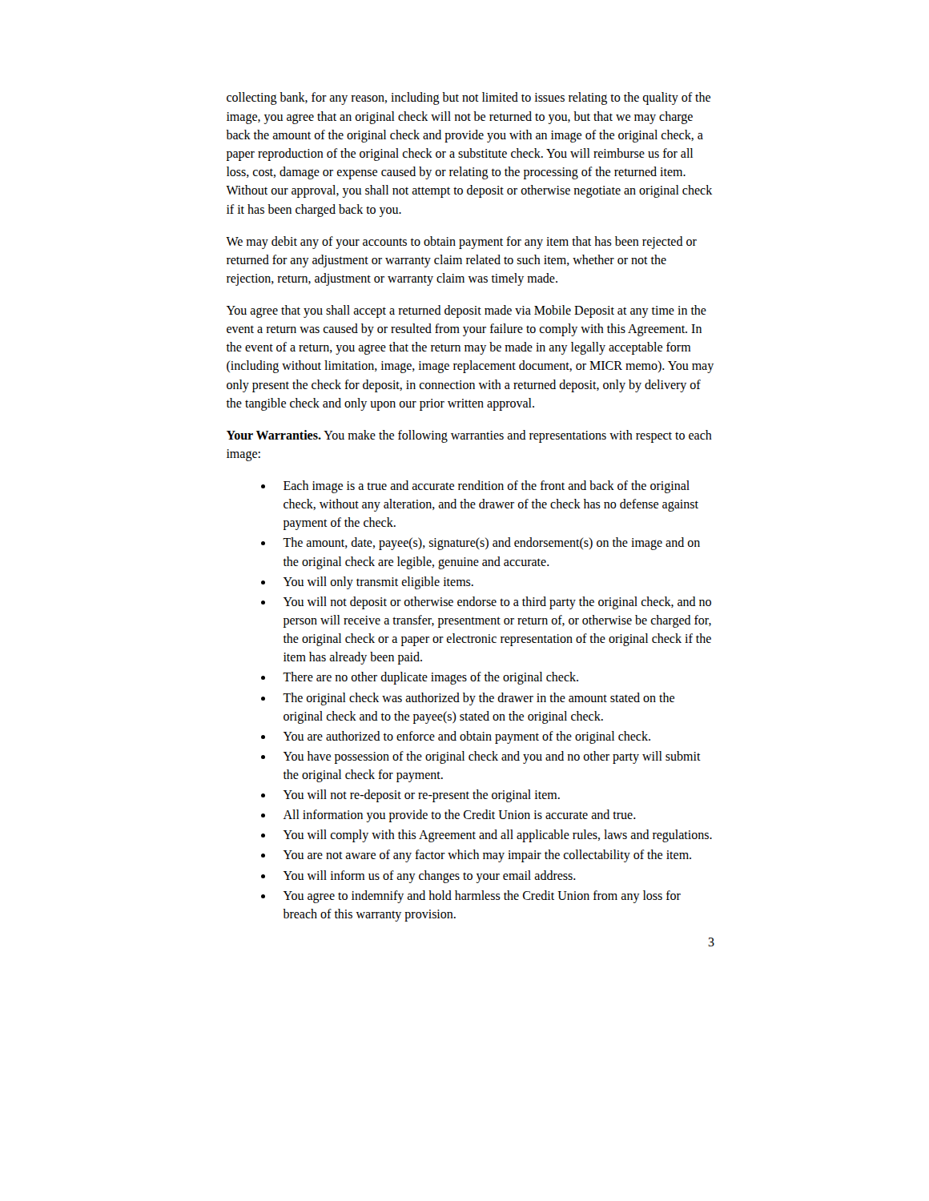collecting bank, for any reason, including but not limited to issues relating to the quality of the image, you agree that an original check will not be returned to you, but that we may charge back the amount of the original check and provide you with an image of the original check, a paper reproduction of the original check or a substitute check. You will reimburse us for all loss, cost, damage or expense caused by or relating to the processing of the returned item. Without our approval, you shall not attempt to deposit or otherwise negotiate an original check if it has been charged back to you.
We may debit any of your accounts to obtain payment for any item that has been rejected or returned for any adjustment or warranty claim related to such item, whether or not the rejection, return, adjustment or warranty claim was timely made.
You agree that you shall accept a returned deposit made via Mobile Deposit at any time in the event a return was caused by or resulted from your failure to comply with this Agreement. In the event of a return, you agree that the return may be made in any legally acceptable form (including without limitation, image, image replacement document, or MICR memo). You may only present the check for deposit, in connection with a returned deposit, only by delivery of the tangible check and only upon our prior written approval.
Your Warranties. You make the following warranties and representations with respect to each image:
Each image is a true and accurate rendition of the front and back of the original check, without any alteration, and the drawer of the check has no defense against payment of the check.
The amount, date, payee(s), signature(s) and endorsement(s) on the image and on the original check are legible, genuine and accurate.
You will only transmit eligible items.
You will not deposit or otherwise endorse to a third party the original check, and no person will receive a transfer, presentment or return of, or otherwise be charged for, the original check or a paper or electronic representation of the original check if the item has already been paid.
There are no other duplicate images of the original check.
The original check was authorized by the drawer in the amount stated on the original check and to the payee(s) stated on the original check.
You are authorized to enforce and obtain payment of the original check.
You have possession of the original check and you and no other party will submit the original check for payment.
You will not re-deposit or re-present the original item.
All information you provide to the Credit Union is accurate and true.
You will comply with this Agreement and all applicable rules, laws and regulations.
You are not aware of any factor which may impair the collectability of the item.
You will inform us of any changes to your email address.
You agree to indemnify and hold harmless the Credit Union from any loss for breach of this warranty provision.
3